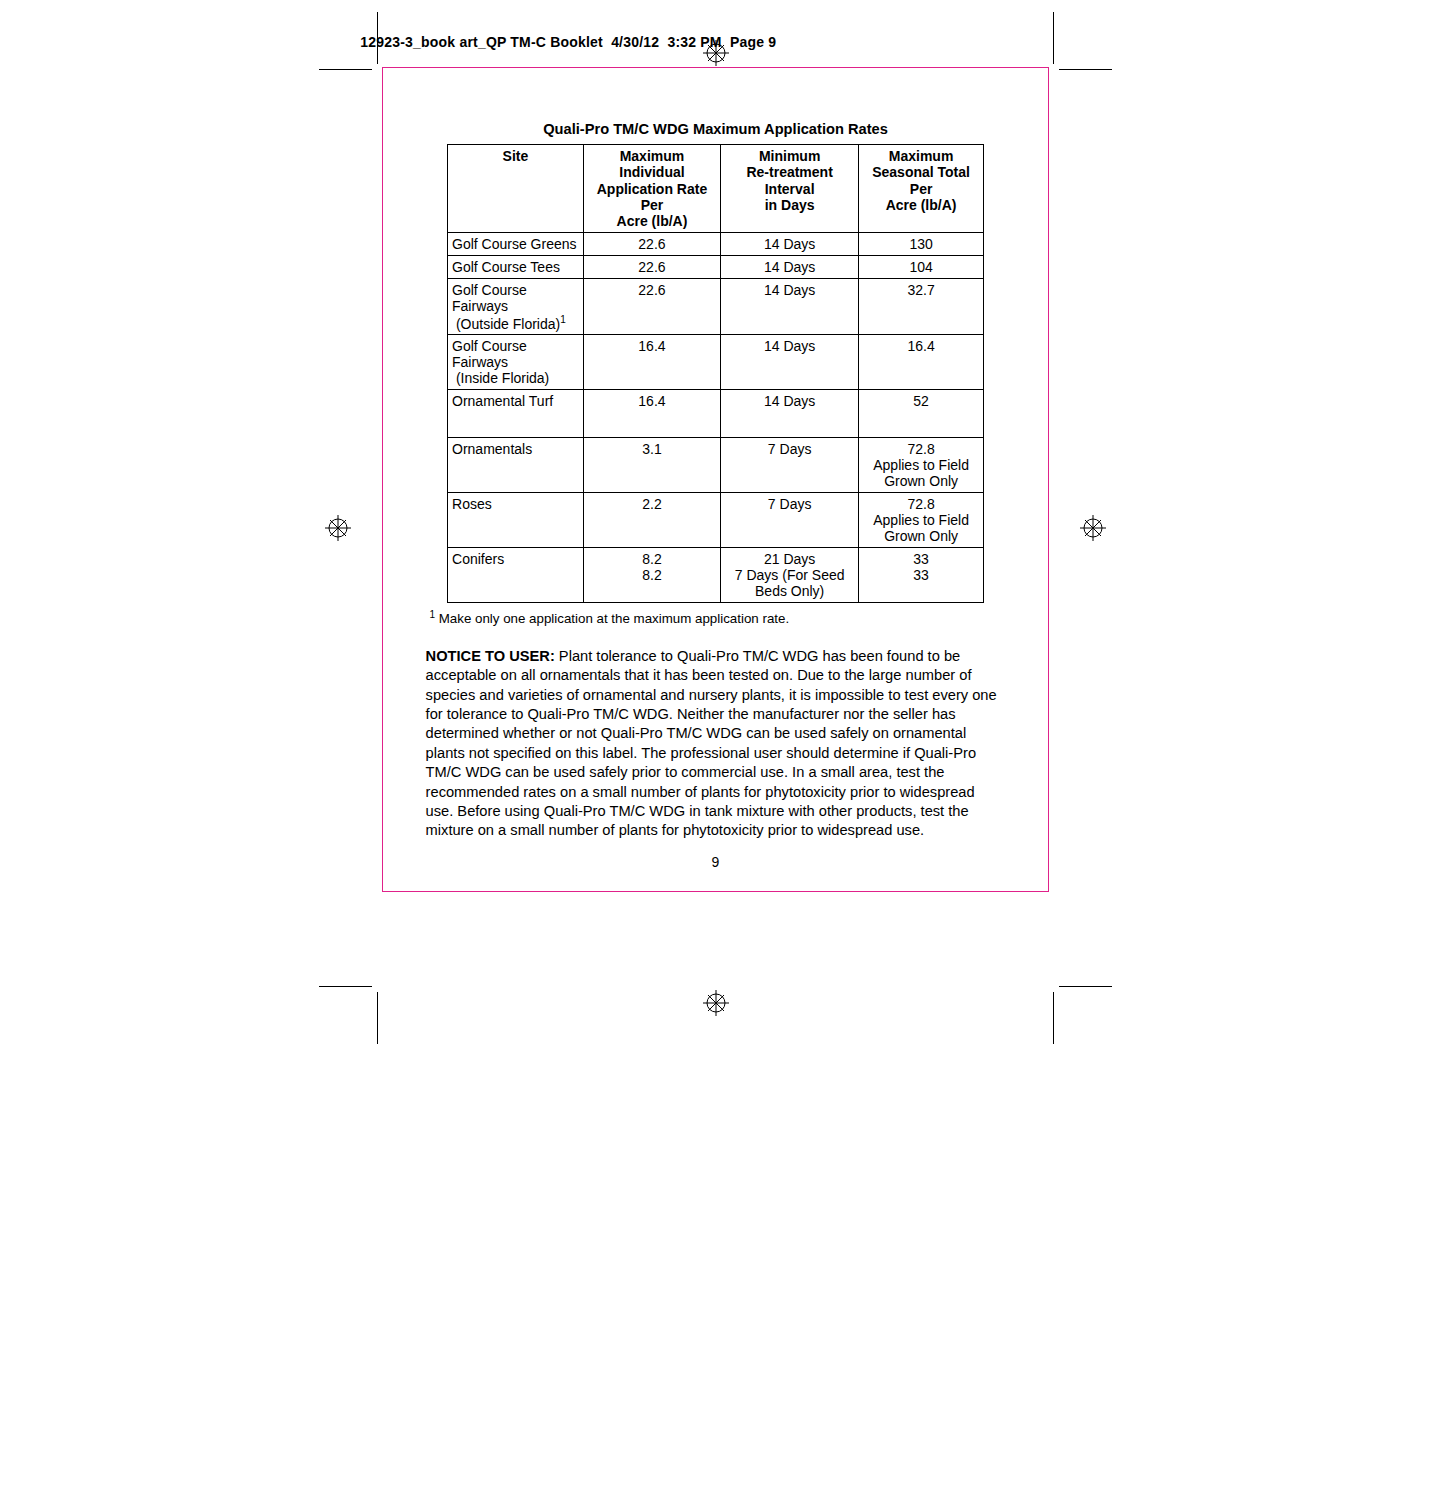12923-3_book art_QP TM-C Booklet 4/30/12 3:32 PM Page 9
Quali-Pro TM/C WDG Maximum Application Rates
| Site | Maximum Individual Application Rate Per Acre (lb/A) | Minimum Re-treatment Interval in Days | Maximum Seasonal Total Per Acre (lb/A) |
| --- | --- | --- | --- |
| Golf Course Greens | 22.6 | 14 Days | 130 |
| Golf Course Tees | 22.6 | 14 Days | 104 |
| Golf Course Fairways (Outside Florida) 1 | 22.6 | 14 Days | 32.7 |
| Golf Course Fairways (Inside Florida) | 16.4 | 14 Days | 16.4 |
| Ornamental Turf | 16.4 | 14 Days | 52 |
| Ornamentals | 3.1 | 7 Days | 72.8 Applies to Field Grown Only |
| Roses | 2.2 | 7 Days | 72.8 Applies to Field Grown Only |
| Conifers | 8.2 8.2 | 21 Days 7 Days (For Seed Beds Only) | 33 33 |
1 Make only one application at the maximum application rate.
NOTICE TO USER: Plant tolerance to Quali-Pro TM/C WDG has been found to be acceptable on all ornamentals that it has been tested on. Due to the large number of species and varieties of ornamental and nursery plants, it is impossible to test every one for tolerance to Quali-Pro TM/C WDG. Neither the manufacturer nor the seller has determined whether or not Quali-Pro TM/C WDG can be used safely on ornamental plants not specified on this label. The professional user should determine if Quali-Pro TM/C WDG can be used safely prior to commercial use. In a small area, test the recommended rates on a small number of plants for phytotoxicity prior to widespread use. Before using Quali-Pro TM/C WDG in tank mixture with other products, test the mixture on a small number of plants for phytotoxicity prior to widespread use.
9